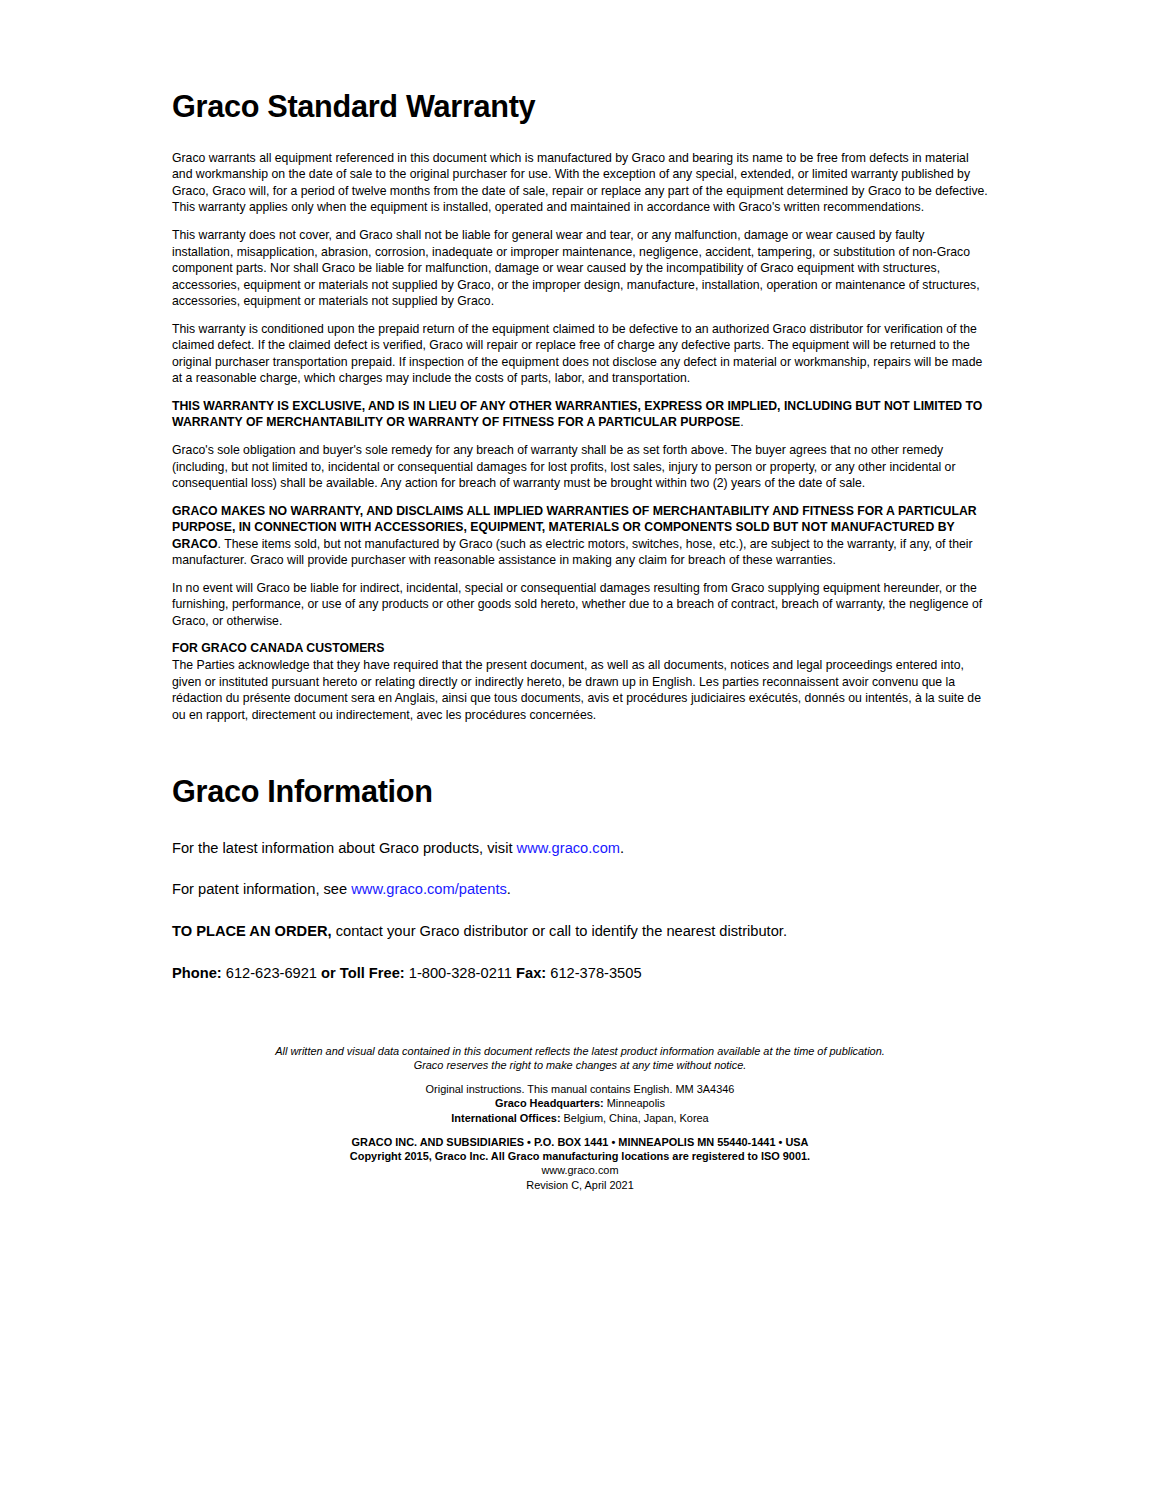Graco Standard Warranty
Graco warrants all equipment referenced in this document which is manufactured by Graco and bearing its name to be free from defects in material and workmanship on the date of sale to the original purchaser for use. With the exception of any special, extended, or limited warranty published by Graco, Graco will, for a period of twelve months from the date of sale, repair or replace any part of the equipment determined by Graco to be defective. This warranty applies only when the equipment is installed, operated and maintained in accordance with Graco's written recommendations.
This warranty does not cover, and Graco shall not be liable for general wear and tear, or any malfunction, damage or wear caused by faulty installation, misapplication, abrasion, corrosion, inadequate or improper maintenance, negligence, accident, tampering, or substitution of non-Graco component parts. Nor shall Graco be liable for malfunction, damage or wear caused by the incompatibility of Graco equipment with structures, accessories, equipment or materials not supplied by Graco, or the improper design, manufacture, installation, operation or maintenance of structures, accessories, equipment or materials not supplied by Graco.
This warranty is conditioned upon the prepaid return of the equipment claimed to be defective to an authorized Graco distributor for verification of the claimed defect. If the claimed defect is verified, Graco will repair or replace free of charge any defective parts. The equipment will be returned to the original purchaser transportation prepaid. If inspection of the equipment does not disclose any defect in material or workmanship, repairs will be made at a reasonable charge, which charges may include the costs of parts, labor, and transportation.
THIS WARRANTY IS EXCLUSIVE, AND IS IN LIEU OF ANY OTHER WARRANTIES, EXPRESS OR IMPLIED, INCLUDING BUT NOT LIMITED TO WARRANTY OF MERCHANTABILITY OR WARRANTY OF FITNESS FOR A PARTICULAR PURPOSE.
Graco's sole obligation and buyer's sole remedy for any breach of warranty shall be as set forth above. The buyer agrees that no other remedy (including, but not limited to, incidental or consequential damages for lost profits, lost sales, injury to person or property, or any other incidental or consequential loss) shall be available. Any action for breach of warranty must be brought within two (2) years of the date of sale.
GRACO MAKES NO WARRANTY, AND DISCLAIMS ALL IMPLIED WARRANTIES OF MERCHANTABILITY AND FITNESS FOR A PARTICULAR PURPOSE, IN CONNECTION WITH ACCESSORIES, EQUIPMENT, MATERIALS OR COMPONENTS SOLD BUT NOT MANUFACTURED BY GRACO. These items sold, but not manufactured by Graco (such as electric motors, switches, hose, etc.), are subject to the warranty, if any, of their manufacturer. Graco will provide purchaser with reasonable assistance in making any claim for breach of these warranties.
In no event will Graco be liable for indirect, incidental, special or consequential damages resulting from Graco supplying equipment hereunder, or the furnishing, performance, or use of any products or other goods sold hereto, whether due to a breach of contract, breach of warranty, the negligence of Graco, or otherwise.
FOR GRACO CANADA CUSTOMERS
The Parties acknowledge that they have required that the present document, as well as all documents, notices and legal proceedings entered into, given or instituted pursuant hereto or relating directly or indirectly hereto, be drawn up in English. Les parties reconnaissent avoir convenu que la rédaction du présente document sera en Anglais, ainsi que tous documents, avis et procédures judiciaires exécutés, donnés ou intentés, à la suite de ou en rapport, directement ou indirectement, avec les procédures concernées.
Graco Information
For the latest information about Graco products, visit www.graco.com.
For patent information, see www.graco.com/patents.
TO PLACE AN ORDER, contact your Graco distributor or call to identify the nearest distributor.
Phone: 612-623-6921 or Toll Free: 1-800-328-0211 Fax: 612-378-3505
All written and visual data contained in this document reflects the latest product information available at the time of publication.
Graco reserves the right to make changes at any time without notice.
Original instructions. This manual contains English. MM 3A4346
Graco Headquarters: Minneapolis
International Offices: Belgium, China, Japan, Korea
GRACO INC. AND SUBSIDIARIES • P.O. BOX 1441 • MINNEAPOLIS MN 55440-1441 • USA
Copyright 2015, Graco Inc. All Graco manufacturing locations are registered to ISO 9001.
www.graco.com
Revision C, April 2021